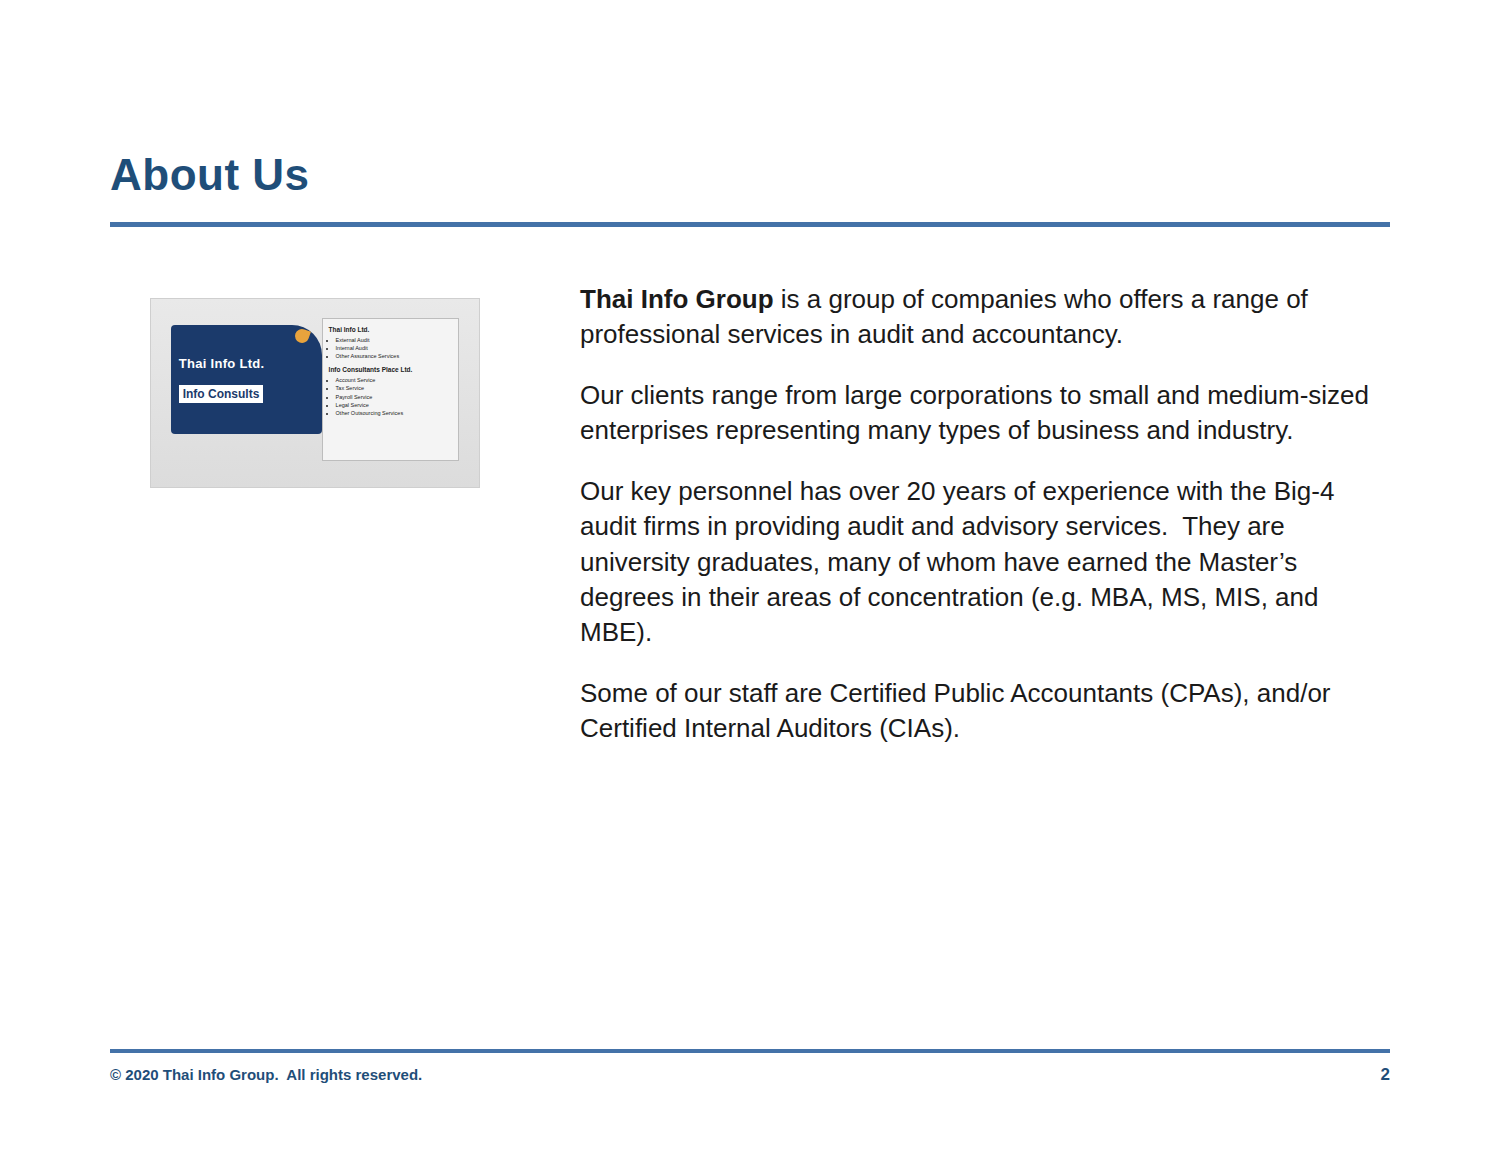About Us
Thai Info Ltd. Info Consults
Thai Info Ltd.
External Audit
Internal Audit
Other Assurance Services
Info Consultants Place Ltd.
Account Service
Tax Service
Payroll Service
Legal Service
Other Outsourcing Services
Thai Info Group is a group of companies who offers a range of professional services in audit and accountancy.
Our clients range from large corporations to small and medium-sized enterprises representing many types of business and industry.
Our key personnel has over 20 years of experience with the Big-4 audit firms in providing audit and advisory services. They are university graduates, many of whom have earned the Master’s degrees in their areas of concentration (e.g. MBA, MS, MIS, and MBE).
Some of our staff are Certified Public Accountants (CPAs), and/or Certified Internal Auditors (CIAs).
© 2020 Thai Info Group. All rights reserved. 2